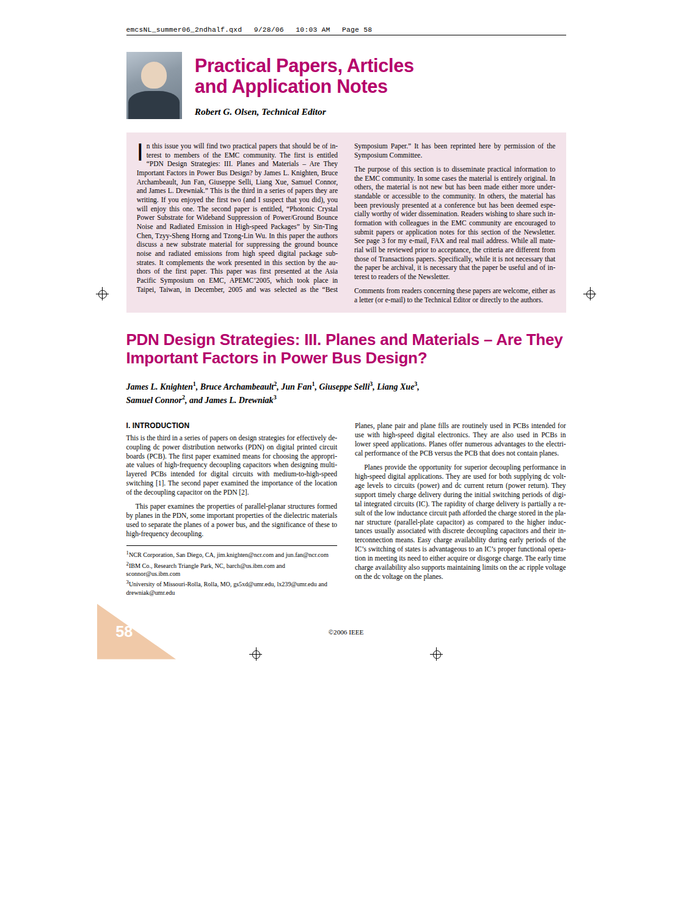emcsNL_summer06_2ndhalf.qxd 9/28/06 10:03 AM Page 58
Practical Papers, Articles
and Application Notes
Robert G. Olsen, Technical Editor
In this issue you will find two practical papers that should be of interest to members of the EMC community. The first is entitled “PDN Design Strategies: III. Planes and Materials – Are They Important Factors in Power Bus Design? by James L. Knighten, Bruce Archambeault, Jun Fan, Giuseppe Selli, Liang Xue, Samuel Connor, and James L. Drewniak.” This is the third in a series of papers they are writing. If you enjoyed the first two (and I suspect that you did), you will enjoy this one. The second paper is entitled, “Photonic Crystal Power Substrate for Wideband Suppression of Power/Ground Bounce Noise and Radiated Emission in High-speed Packages” by Sin-Ting Chen, Tzyy-Sheng Horng and Tzong-Lin Wu. In this paper the authors discuss a new substrate material for suppressing the ground bounce noise and radiated emissions from high speed digital package substrates. It complements the work presented in this section by the authors of the first paper. This paper was first presented at the Asia Pacific Symposium on EMC, APEMC’2005, which took place in Taipei, Taiwan, in December, 2005 and was selected as the “Best Symposium Paper.” It has been reprinted here by permission of the Symposium Committee.
The purpose of this section is to disseminate practical information to the EMC community. In some cases the material is entirely original. In others, the material is not new but has been made either more understandable or accessible to the community. In others, the material has been previously presented at a conference but has been deemed especially worthy of wider dissemination. Readers wishing to share such information with colleagues in the EMC community are encouraged to submit papers or application notes for this section of the Newsletter. See page 3 for my e-mail, FAX and real mail address. While all material will be reviewed prior to acceptance, the criteria are different from those of Transactions papers. Specifically, while it is not necessary that the paper be archival, it is necessary that the paper be useful and of interest to readers of the Newsletter.
Comments from readers concerning these papers are welcome, either as a letter (or e-mail) to the Technical Editor or directly to the authors.
PDN Design Strategies: III. Planes and Materials – Are They Important Factors in Power Bus Design?
James L. Knighten1, Bruce Archambeault2, Jun Fan1, Giuseppe Selli3, Liang Xue3,
Samuel Connor2, and James L. Drewniak3
I. INTRODUCTION
This is the third in a series of papers on design strategies for effectively decoupling dc power distribution networks (PDN) on digital printed circuit boards (PCB). The first paper examined means for choosing the appropriate values of high-frequency decoupling capacitors when designing multi-layered PCBs intended for digital circuits with medium-to-high-speed switching [1]. The second paper examined the importance of the location of the decoupling capacitor on the PDN [2].
This paper examines the properties of parallel-planar structures formed by planes in the PDN, some important properties of the dielectric materials used to separate the planes of a power bus, and the significance of these to high-frequency decoupling.
1NCR Corporation, San Diego, CA, jim.knighten@ncr.com and jun.fan@ncr.com
2IBM Co., Research Triangle Park, NC, barch@us.ibm.com and sconnor@us.ibm.com
3University of Missouri-Rolla, Rolla, MO, gs5xd@umr.edu, lx239@umr.edu and drewniak@umr.edu
Planes, plane pair and plane fills are routinely used in PCBs intended for use with high-speed digital electronics. They are also used in PCBs in lower speed applications. Planes offer numerous advantages to the electrical performance of the PCB versus the PCB that does not contain planes.
Planes provide the opportunity for superior decoupling performance in high-speed digital applications. They are used for both supplying dc voltage levels to circuits (power) and dc current return (power return). They support timely charge delivery during the initial switching periods of digital integrated circuits (IC). The rapidity of charge delivery is partially a result of the low inductance circuit path afforded the charge stored in the planar structure (parallel-plate capacitor) as compared to the higher inductances usually associated with discrete decoupling capacitors and their interconnection means. Easy charge availability during early periods of the IC’s switching of states is advantageous to an IC’s proper functional operation in meeting its need to either acquire or disgorge charge. The early time charge availability also supports maintaining limits on the ac ripple voltage on the dc voltage on the planes.
58
©2006 IEEE